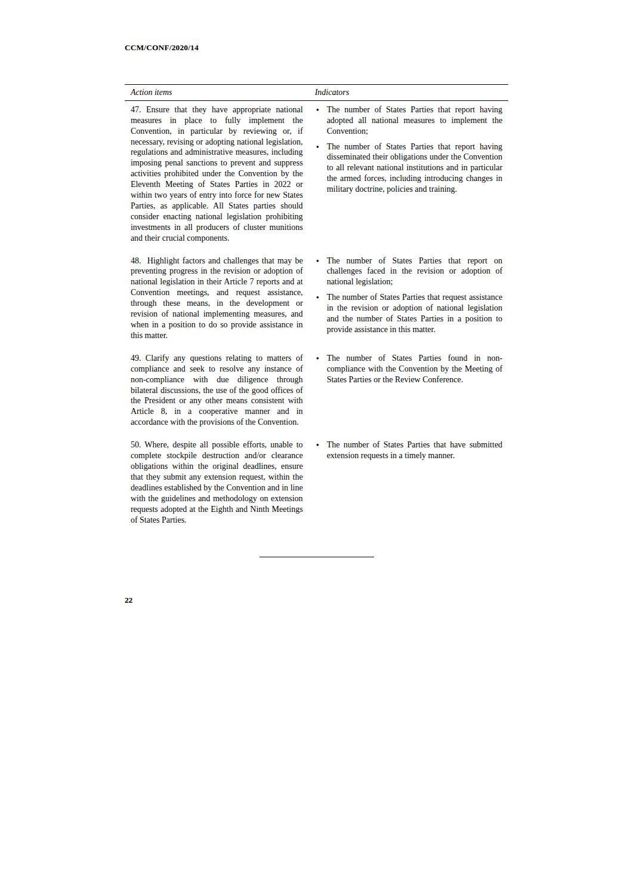CCM/CONF/2020/14
| Action items | Indicators |
| --- | --- |
| 47. Ensure that they have appropriate national measures in place to fully implement the Convention, in particular by reviewing or, if necessary, revising or adopting national legislation, regulations and administrative measures, including imposing penal sanctions to prevent and suppress activities prohibited under the Convention by the Eleventh Meeting of States Parties in 2022 or within two years of entry into force for new States Parties, as applicable. All States parties should consider enacting national legislation prohibiting investments in all producers of cluster munitions and their crucial components. | The number of States Parties that report having adopted all national measures to implement the Convention; The number of States Parties that report having disseminated their obligations under the Convention to all relevant national institutions and in particular the armed forces, including introducing changes in military doctrine, policies and training. |
| 48. Highlight factors and challenges that may be preventing progress in the revision or adoption of national legislation in their Article 7 reports and at Convention meetings, and request assistance, through these means, in the development or revision of national implementing measures, and when in a position to do so provide assistance in this matter. | The number of States Parties that report on challenges faced in the revision or adoption of national legislation; The number of States Parties that request assistance in the revision or adoption of national legislation and the number of States Parties in a position to provide assistance in this matter. |
| 49. Clarify any questions relating to matters of compliance and seek to resolve any instance of non-compliance with due diligence through bilateral discussions, the use of the good offices of the President or any other means consistent with Article 8, in a cooperative manner and in accordance with the provisions of the Convention. | The number of States Parties found in non-compliance with the Convention by the Meeting of States Parties or the Review Conference. |
| 50. Where, despite all possible efforts, unable to complete stockpile destruction and/or clearance obligations within the original deadlines, ensure that they submit any extension request, within the deadlines established by the Convention and in line with the guidelines and methodology on extension requests adopted at the Eighth and Ninth Meetings of States Parties. | The number of States Parties that have submitted extension requests in a timely manner. |
22